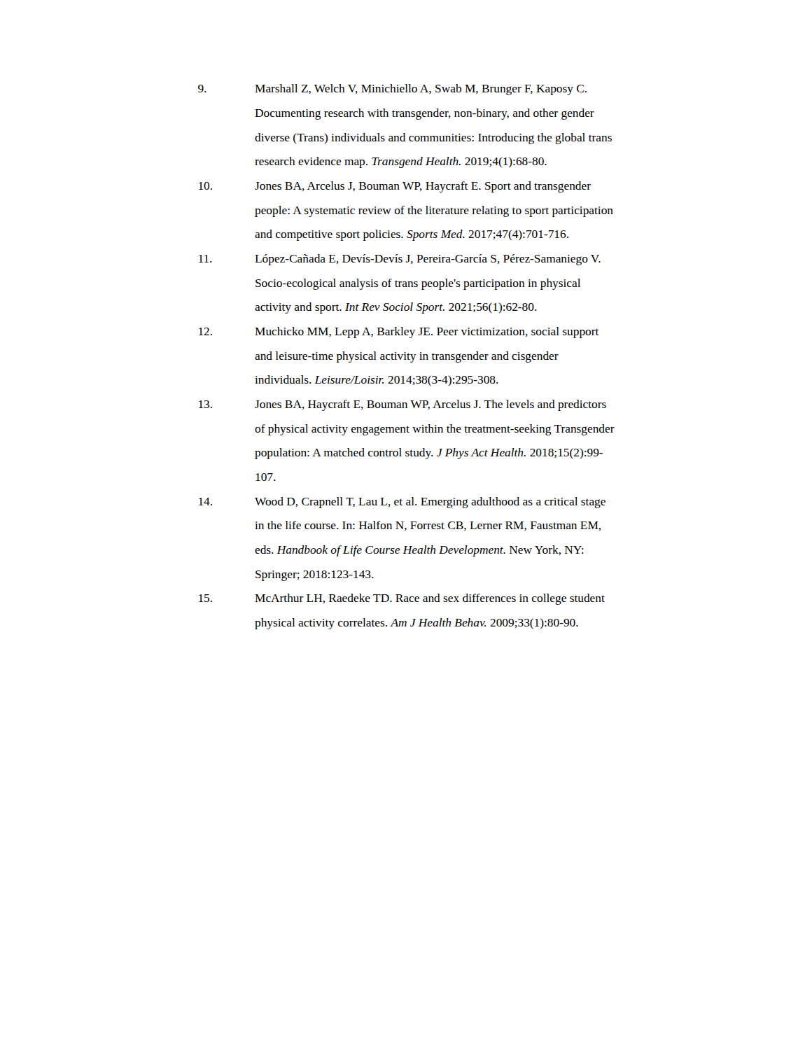9. Marshall Z, Welch V, Minichiello A, Swab M, Brunger F, Kaposy C. Documenting research with transgender, non-binary, and other gender diverse (Trans) individuals and communities: Introducing the global trans research evidence map. Transgend Health. 2019;4(1):68-80.
10. Jones BA, Arcelus J, Bouman WP, Haycraft E. Sport and transgender people: A systematic review of the literature relating to sport participation and competitive sport policies. Sports Med. 2017;47(4):701-716.
11. López-Cañada E, Devís-Devís J, Pereira-García S, Pérez-Samaniego V. Socio-ecological analysis of trans people's participation in physical activity and sport. Int Rev Sociol Sport. 2021;56(1):62-80.
12. Muchicko MM, Lepp A, Barkley JE. Peer victimization, social support and leisure-time physical activity in transgender and cisgender individuals. Leisure/Loisir. 2014;38(3-4):295-308.
13. Jones BA, Haycraft E, Bouman WP, Arcelus J. The levels and predictors of physical activity engagement within the treatment-seeking Transgender population: A matched control study. J Phys Act Health. 2018;15(2):99-107.
14. Wood D, Crapnell T, Lau L, et al. Emerging adulthood as a critical stage in the life course. In: Halfon N, Forrest CB, Lerner RM, Faustman EM, eds. Handbook of Life Course Health Development. New York, NY: Springer; 2018:123-143.
15. McArthur LH, Raedeke TD. Race and sex differences in college student physical activity correlates. Am J Health Behav. 2009;33(1):80-90.